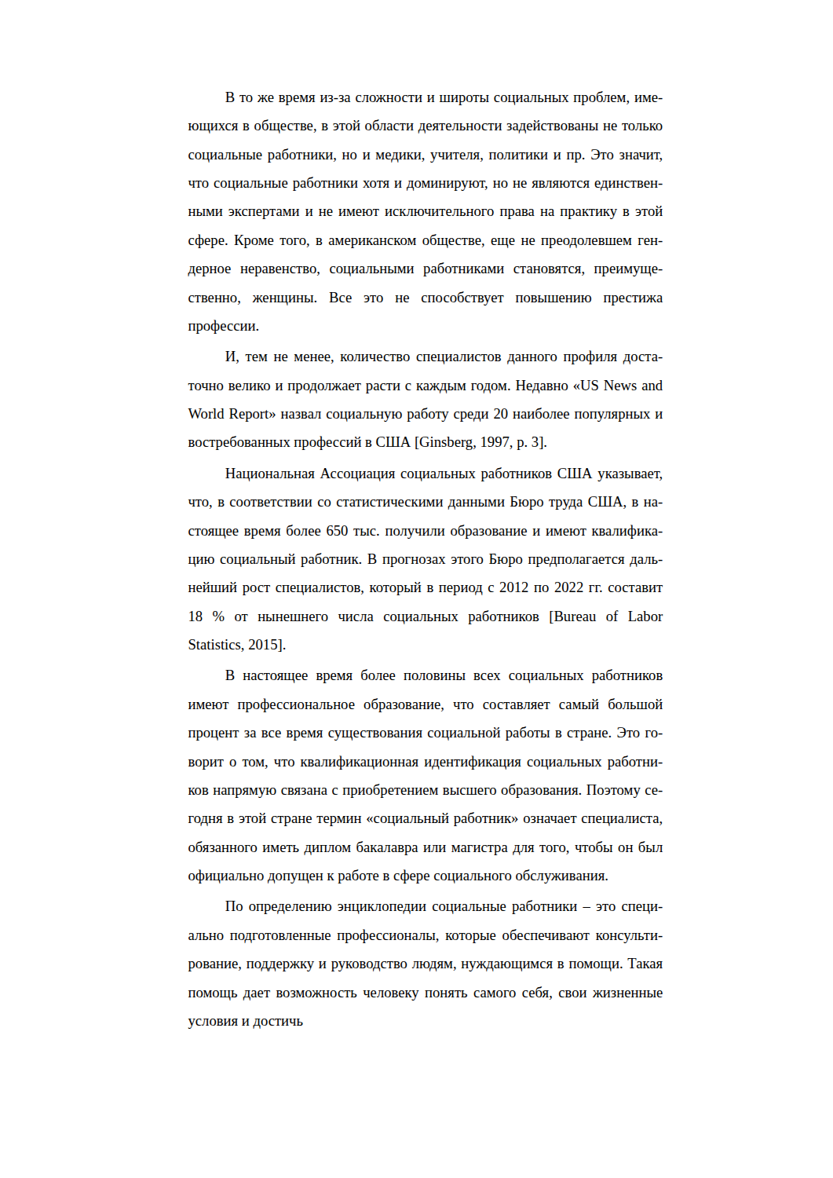В то же время из-за сложности и широты социальных проблем, имеющихся в обществе, в этой области деятельности задействованы не только социальные работники, но и медики, учителя, политики и пр. Это значит, что социальные работники хотя и доминируют, но не являются единственными экспертами и не имеют исключительного права на практику в этой сфере. Кроме того, в американском обществе, еще не преодолевшем гендерное неравенство, социальными работниками становятся, преимущественно, женщины. Все это не способствует повышению престижа профессии.
И, тем не менее, количество специалистов данного профиля достаточно велико и продолжает расти с каждым годом. Недавно «US News and World Report» назвал социальную работу среди 20 наиболее популярных и востребованных профессий в США [Ginsberg, 1997, p. 3].
Национальная Ассоциация социальных работников США указывает, что, в соответствии со статистическими данными Бюро труда США, в настоящее время более 650 тыс. получили образование и имеют квалификацию социальный работник. В прогнозах этого Бюро предполагается дальнейший рост специалистов, который в период с 2012 по 2022 гг. составит 18 % от нынешнего числа социальных работников [Bureau of Labor Statistics, 2015].
В настоящее время более половины всех социальных работников имеют профессиональное образование, что составляет самый большой процент за все время существования социальной работы в стране. Это говорит о том, что квалификационная идентификация социальных работников напрямую связана с приобретением высшего образования. Поэтому сегодня в этой стране термин «социальный работник» означает специалиста, обязанного иметь диплом бакалавра или магистра для того, чтобы он был официально допущен к работе в сфере социального обслуживания.
По определению энциклопедии социальные работники – это специально подготовленные профессионалы, которые обеспечивают консультирование, поддержку и руководство людям, нуждающимся в помощи. Такая помощь дает возможность человеку понять самого себя, свои жизненные условия и достичь